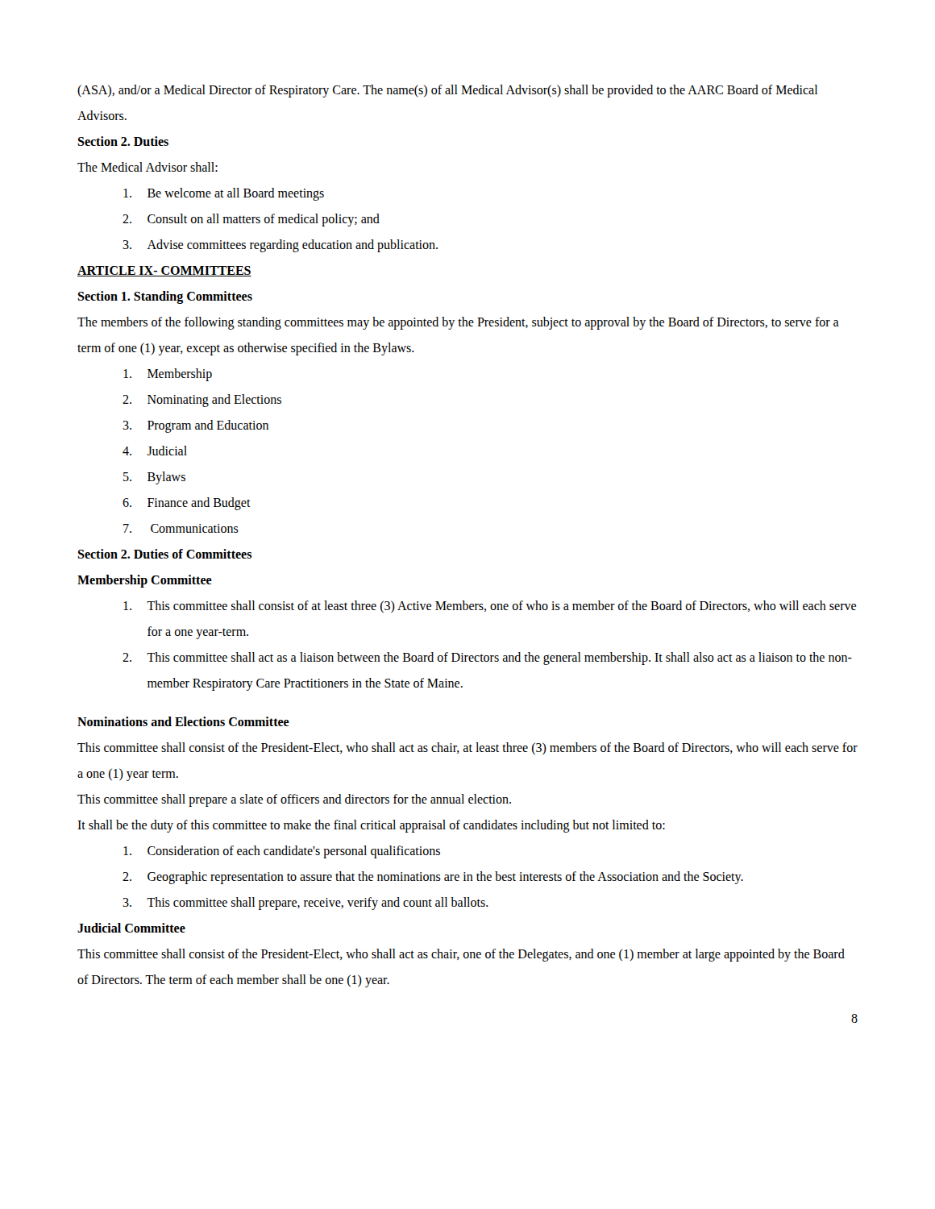(ASA), and/or a Medical Director of Respiratory Care. The name(s) of all Medical Advisor(s) shall be provided to the AARC Board of Medical Advisors.
Section 2. Duties
The Medical Advisor shall:
Be welcome at all Board meetings
Consult on all matters of medical policy; and
Advise committees regarding education and publication.
ARTICLE IX- COMMITTEES
Section 1. Standing Committees
The members of the following standing committees may be appointed by the President, subject to approval by the Board of Directors, to serve for a term of one (1) year, except as otherwise specified in the Bylaws.
Membership
Nominating and Elections
Program and Education
Judicial
Bylaws
Finance and Budget
Communications
Section 2. Duties of Committees
Membership Committee
This committee shall consist of at least three (3) Active Members, one of who is a member of the Board of Directors, who will each serve for a one year-term.
This committee shall act as a liaison between the Board of Directors and the general membership. It shall also act as a liaison to the non-member Respiratory Care Practitioners in the State of Maine.
Nominations and Elections Committee
This committee shall consist of the President-Elect, who shall act as chair, at least three (3) members of the Board of Directors, who will each serve for a one (1) year term.
This committee shall prepare a slate of officers and directors for the annual election.
It shall be the duty of this committee to make the final critical appraisal of candidates including but not limited to:
Consideration of each candidate's personal qualifications
Geographic representation to assure that the nominations are in the best interests of the Association and the Society.
This committee shall prepare, receive, verify and count all ballots.
Judicial Committee
This committee shall consist of the President-Elect, who shall act as chair, one of the Delegates, and one (1) member at large appointed by the Board of Directors. The term of each member shall be one (1) year.
8